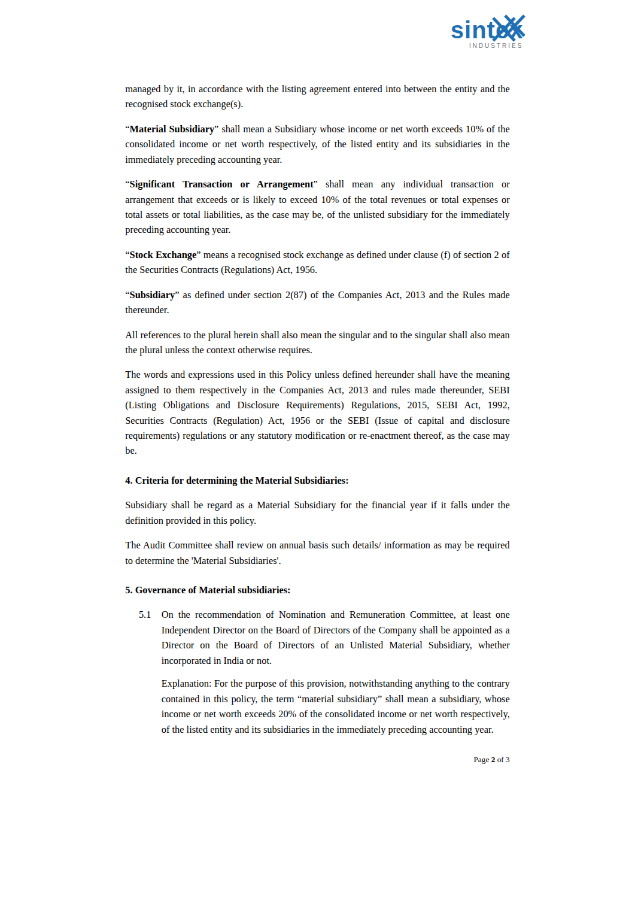sintex
INDUSTRIES
managed by it, in accordance with the listing agreement entered into between the entity and the recognised stock exchange(s).
“Material Subsidiary” shall mean a Subsidiary whose income or net worth exceeds 10% of the consolidated income or net worth respectively, of the listed entity and its subsidiaries in the immediately preceding accounting year.
“Significant Transaction or Arrangement” shall mean any individual transaction or arrangement that exceeds or is likely to exceed 10% of the total revenues or total expenses or total assets or total liabilities, as the case may be, of the unlisted subsidiary for the immediately preceding accounting year.
“Stock Exchange” means a recognised stock exchange as defined under clause (f) of section 2 of the Securities Contracts (Regulations) Act, 1956.
“Subsidiary” as defined under section 2(87) of the Companies Act, 2013 and the Rules made thereunder.
All references to the plural herein shall also mean the singular and to the singular shall also mean the plural unless the context otherwise requires.
The words and expressions used in this Policy unless defined hereunder shall have the meaning assigned to them respectively in the Companies Act, 2013 and rules made thereunder, SEBI (Listing Obligations and Disclosure Requirements) Regulations, 2015, SEBI Act, 1992, Securities Contracts (Regulation) Act, 1956 or the SEBI (Issue of capital and disclosure requirements) regulations or any statutory modification or re-enactment thereof, as the case may be.
4. Criteria for determining the Material Subsidiaries:
Subsidiary shall be regard as a Material Subsidiary for the financial year if it falls under the definition provided in this policy.
The Audit Committee shall review on annual basis such details/ information as may be required to determine the 'Material Subsidiaries'.
5. Governance of Material subsidiaries:
5.1 On the recommendation of Nomination and Remuneration Committee, at least one Independent Director on the Board of Directors of the Company shall be appointed as a Director on the Board of Directors of an Unlisted Material Subsidiary, whether incorporated in India or not.
Explanation: For the purpose of this provision, notwithstanding anything to the contrary contained in this policy, the term “material subsidiary” shall mean a subsidiary, whose income or net worth exceeds 20% of the consolidated income or net worth respectively, of the listed entity and its subsidiaries in the immediately preceding accounting year.
Page 2 of 3